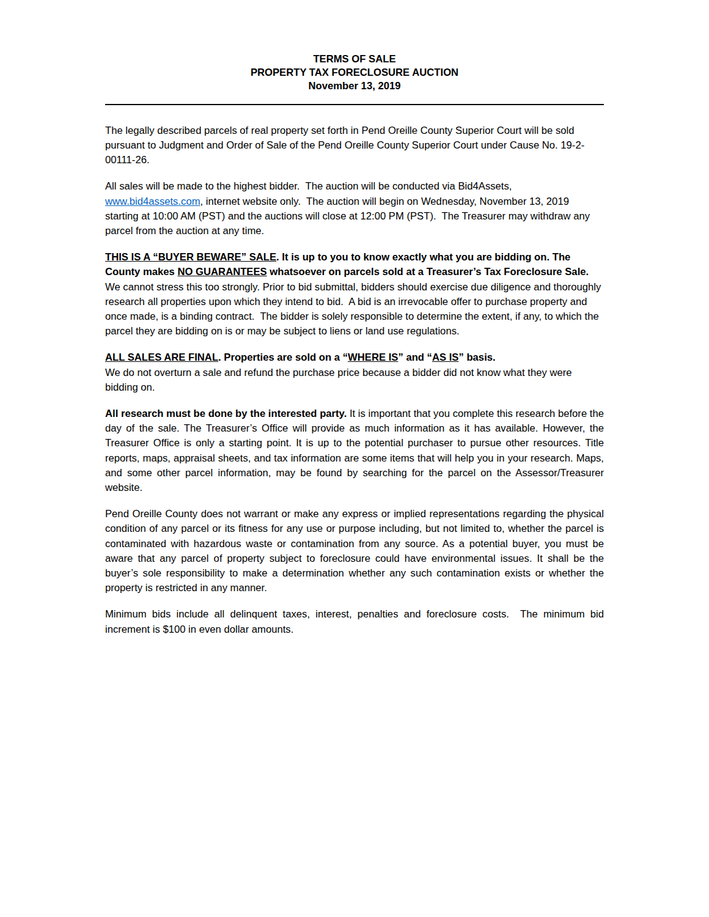TERMS OF SALE PROPERTY TAX FORECLOSURE AUCTION November 13, 2019
The legally described parcels of real property set forth in Pend Oreille County Superior Court will be sold pursuant to Judgment and Order of Sale of the Pend Oreille County Superior Court under Cause No. 19-2-00111-26.
All sales will be made to the highest bidder. The auction will be conducted via Bid4Assets, www.bid4assets.com, internet website only. The auction will begin on Wednesday, November 13, 2019 starting at 10:00 AM (PST) and the auctions will close at 12:00 PM (PST). The Treasurer may withdraw any parcel from the auction at any time.
THIS IS A “BUYER BEWARE” SALE. It is up to you to know exactly what you are bidding on. The County makes NO GUARANTEES whatsoever on parcels sold at a Treasurer’s Tax Foreclosure Sale. We cannot stress this too strongly. Prior to bid submittal, bidders should exercise due diligence and thoroughly research all properties upon which they intend to bid. A bid is an irrevocable offer to purchase property and once made, is a binding contract. The bidder is solely responsible to determine the extent, if any, to which the parcel they are bidding on is or may be subject to liens or land use regulations.
ALL SALES ARE FINAL. Properties are sold on a “WHERE IS” and “AS IS” basis.
We do not overturn a sale and refund the purchase price because a bidder did not know what they were bidding on.
All research must be done by the interested party. It is important that you complete this research before the day of the sale. The Treasurer’s Office will provide as much information as it has available. However, the Treasurer Office is only a starting point. It is up to the potential purchaser to pursue other resources. Title reports, maps, appraisal sheets, and tax information are some items that will help you in your research. Maps, and some other parcel information, may be found by searching for the parcel on the Assessor/Treasurer website.
Pend Oreille County does not warrant or make any express or implied representations regarding the physical condition of any parcel or its fitness for any use or purpose including, but not limited to, whether the parcel is contaminated with hazardous waste or contamination from any source. As a potential buyer, you must be aware that any parcel of property subject to foreclosure could have environmental issues. It shall be the buyer’s sole responsibility to make a determination whether any such contamination exists or whether the property is restricted in any manner.
Minimum bids include all delinquent taxes, interest, penalties and foreclosure costs. The minimum bid increment is $100 in even dollar amounts.